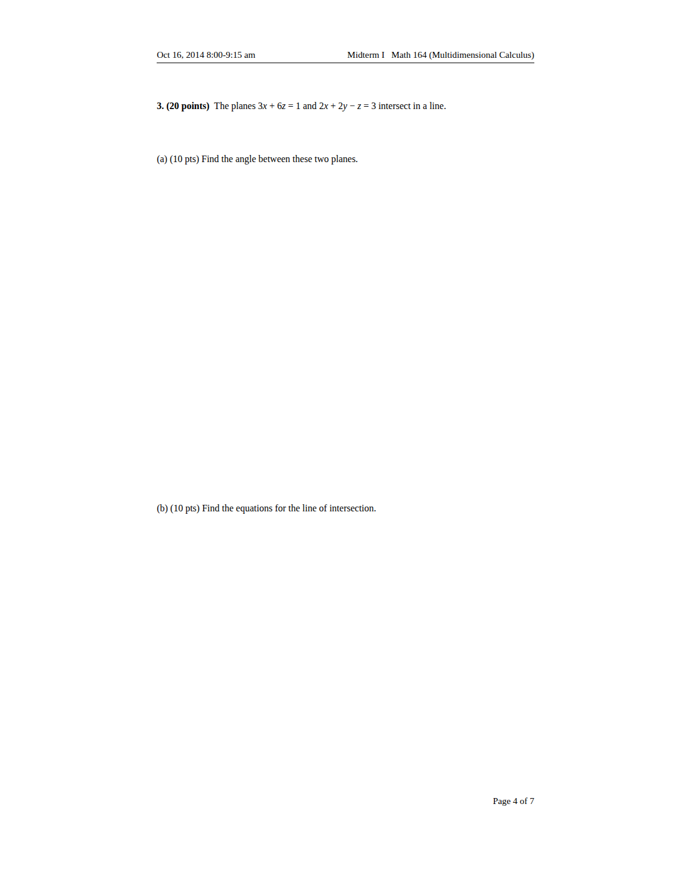Oct 16, 2014 8:00-9:15 am Midterm I Math 164 (Multidimensional Calculus)
3. (20 points) The planes 3x + 6z = 1 and 2x + 2y − z = 3 intersect in a line.
(a) (10 pts) Find the angle between these two planes.
(b) (10 pts) Find the equations for the line of intersection.
Page 4 of 7